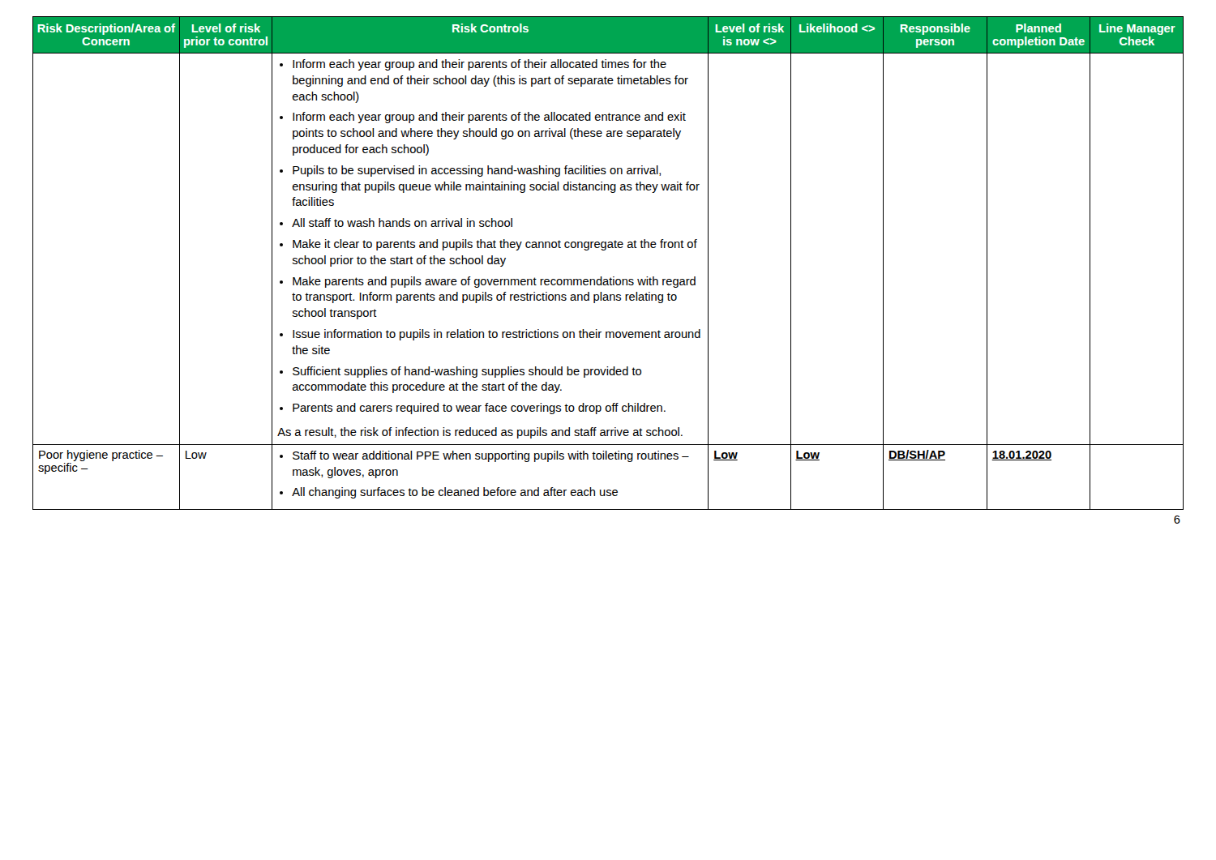| Risk Description/Area of Concern | Level of risk prior to control | Risk Controls | Level of risk is now <> | Likelihood <> | Responsible person | Planned completion Date | Line Manager Check |
| --- | --- | --- | --- | --- | --- | --- | --- |
| | | Inform each year group and their parents of their allocated times for the beginning and end of their school day (this is part of separate timetables for each school) Inform each year group and their parents of the allocated entrance and exit points to school and where they should go on arrival (these are separately produced for each school) Pupils to be supervised in accessing hand-washing facilities on arrival, ensuring that pupils queue while maintaining social distancing as they wait for facilities All staff to wash hands on arrival in school Make it clear to parents and pupils that they cannot congregate at the front of school prior to the start of the school day Make parents and pupils aware of government recommendations with regard to transport. Inform parents and pupils of restrictions and plans relating to school transport Issue information to pupils in relation to restrictions on their movement around the site Sufficient supplies of hand-washing supplies should be provided to accommodate this procedure at the start of the day. Parents and carers required to wear face coverings to drop off children. As a result, the risk of infection is reduced as pupils and staff arrive at school. | | | | | |
| Poor hygiene practice – specific – | Low | Staff to wear additional PPE when supporting pupils with toileting routines – mask, gloves, apron All changing surfaces to be cleaned before and after each use | Low | Low | DB/SH/AP | 18.01.2020 | |
6